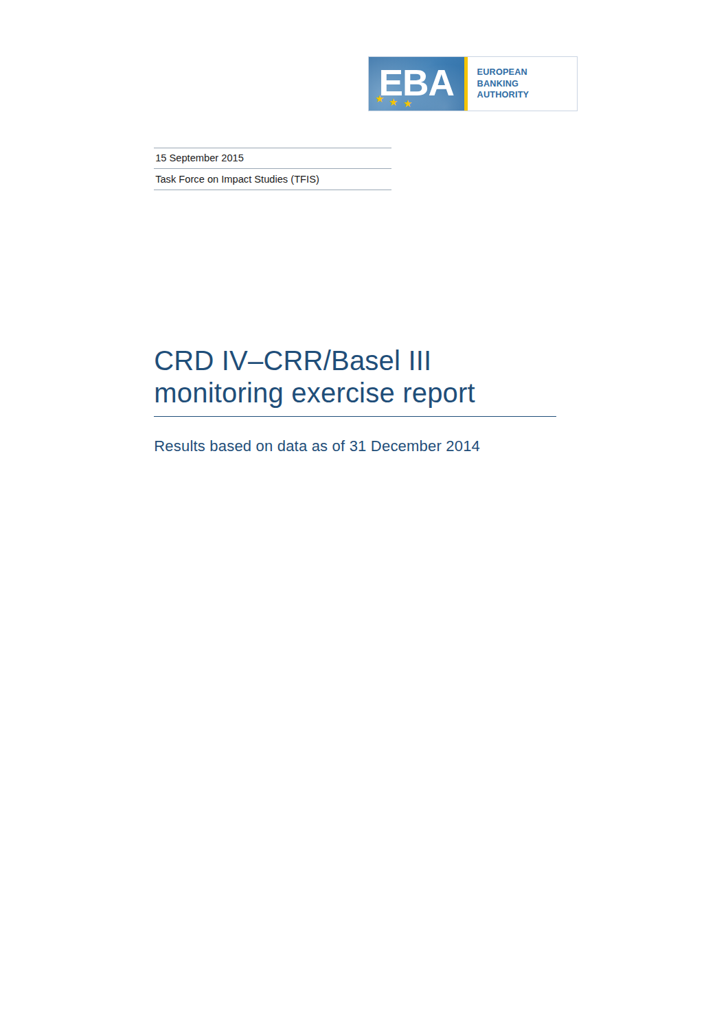EBA ★ ★ ★
European Banking Authority
15 September 2015
Task Force on Impact Studies (TFIS)
CRD IV–CRR/Basel III monitoring exercise report
Results based on data as of 31 December 2014